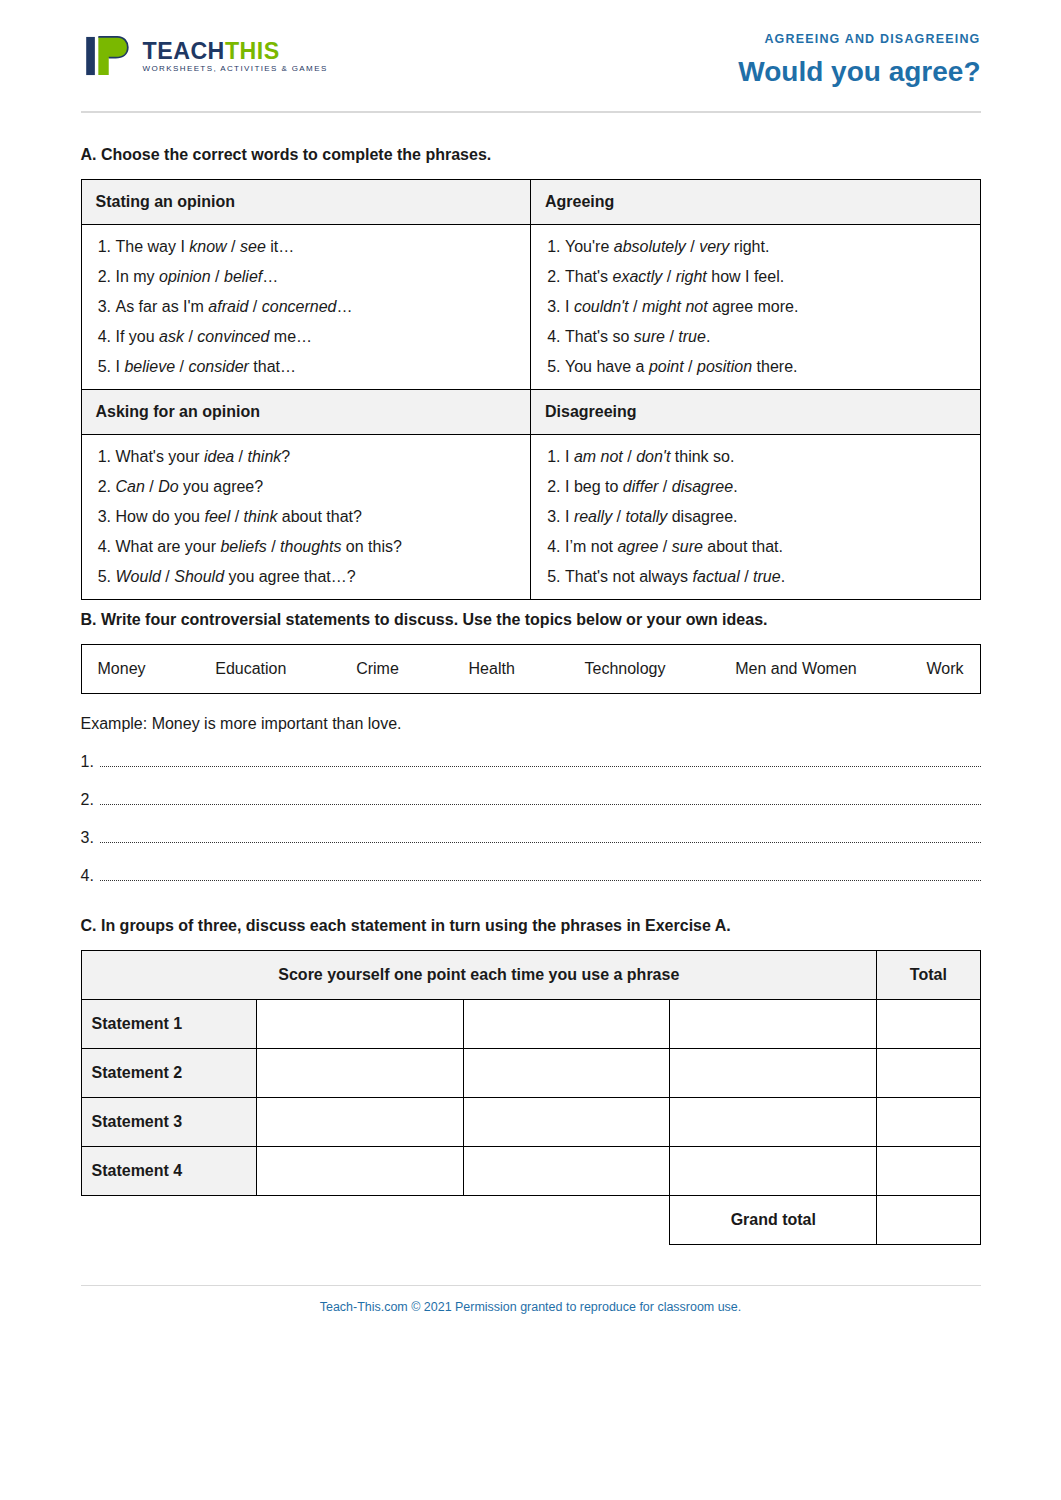TEACH THIS
WORKSHEETS, ACTIVITIES & GAMES
Agreeing and Disagreeing
Would you agree?
A. Choose the correct words to complete the phrases.
| Stating an opinion | Agreeing |
| --- | --- |
| The way I know / see it… In my opinion / belief … As far as I'm afraid / concerned … If you ask / convinced me… I believe / consider that… | You're absolutely / very right. That's exactly / right how I feel. I couldn't / might not agree more. That's so sure / true . You have a point / position there. |
| Asking for an opinion | Disagreeing |
| What's your idea / think ? Can / Do you agree? How do you feel / think about that? What are your beliefs / thoughts on this? Would / Should you agree that…? | I am not / don't think so. I beg to differ / disagree . I really / totally disagree. I’m not agree / sure about that. That's not always factual / true . |
B. Write four controversial statements to discuss. Use the topics below or your own ideas.
Money Education Crime Health Technology Men and Women Work
Example: Money is more important than love.
C. In groups of three, discuss each statement in turn using the phrases in Exercise A.
| Score yourself one point each time you use a phrase | Total |
| --- | --- |
| Statement 1 | | | | |
| Statement 2 | | | | |
| Statement 3 | | | | |
| Statement 4 | | | | |
| | | | Grand total | |
Teach-This.com © 2021 Permission granted to reproduce for classroom use.